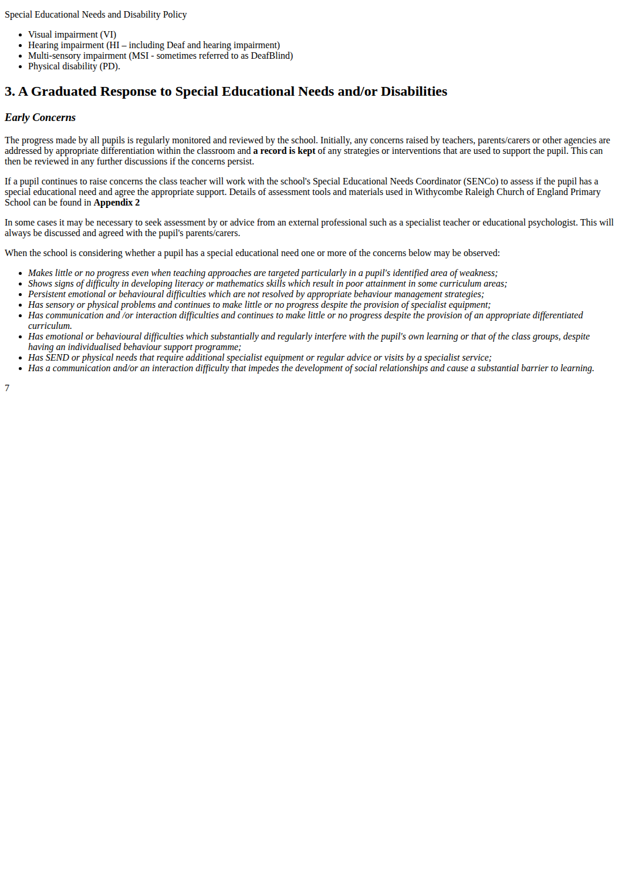Special Educational Needs and Disability Policy
Visual impairment (VI)
Hearing impairment (HI – including Deaf and hearing impairment)
Multi-sensory impairment (MSI - sometimes referred to as DeafBlind)
Physical disability (PD).
3. A Graduated Response to Special Educational Needs and/or Disabilities
Early Concerns
The progress made by all pupils is regularly monitored and reviewed by the school. Initially, any concerns raised by teachers, parents/carers or other agencies are addressed by appropriate differentiation within the classroom and a record is kept of any strategies or interventions that are used to support the pupil. This can then be reviewed in any further discussions if the concerns persist.
If a pupil continues to raise concerns the class teacher will work with the school's Special Educational Needs Coordinator (SENCo) to assess if the pupil has a special educational need and agree the appropriate support. Details of assessment tools and materials used in Withycombe Raleigh Church of England Primary School can be found in Appendix 2
In some cases it may be necessary to seek assessment by or advice from an external professional such as a specialist teacher or educational psychologist. This will always be discussed and agreed with the pupil's parents/carers.
When the school is considering whether a pupil has a special educational need one or more of the concerns below may be observed:
Makes little or no progress even when teaching approaches are targeted particularly in a pupil's identified area of weakness;
Shows signs of difficulty in developing literacy or mathematics skills which result in poor attainment in some curriculum areas;
Persistent emotional or behavioural difficulties which are not resolved by appropriate behaviour management strategies;
Has sensory or physical problems and continues to make little or no progress despite the provision of specialist equipment;
Has communication and /or interaction difficulties and continues to make little or no progress despite the provision of an appropriate differentiated curriculum.
Has emotional or behavioural difficulties which substantially and regularly interfere with the pupil's own learning or that of the class groups, despite having an individualised behaviour support programme;
Has SEND or physical needs that require additional specialist equipment or regular advice or visits by a specialist service;
Has a communication and/or an interaction difficulty that impedes the development of social relationships and cause a substantial barrier to learning.
7